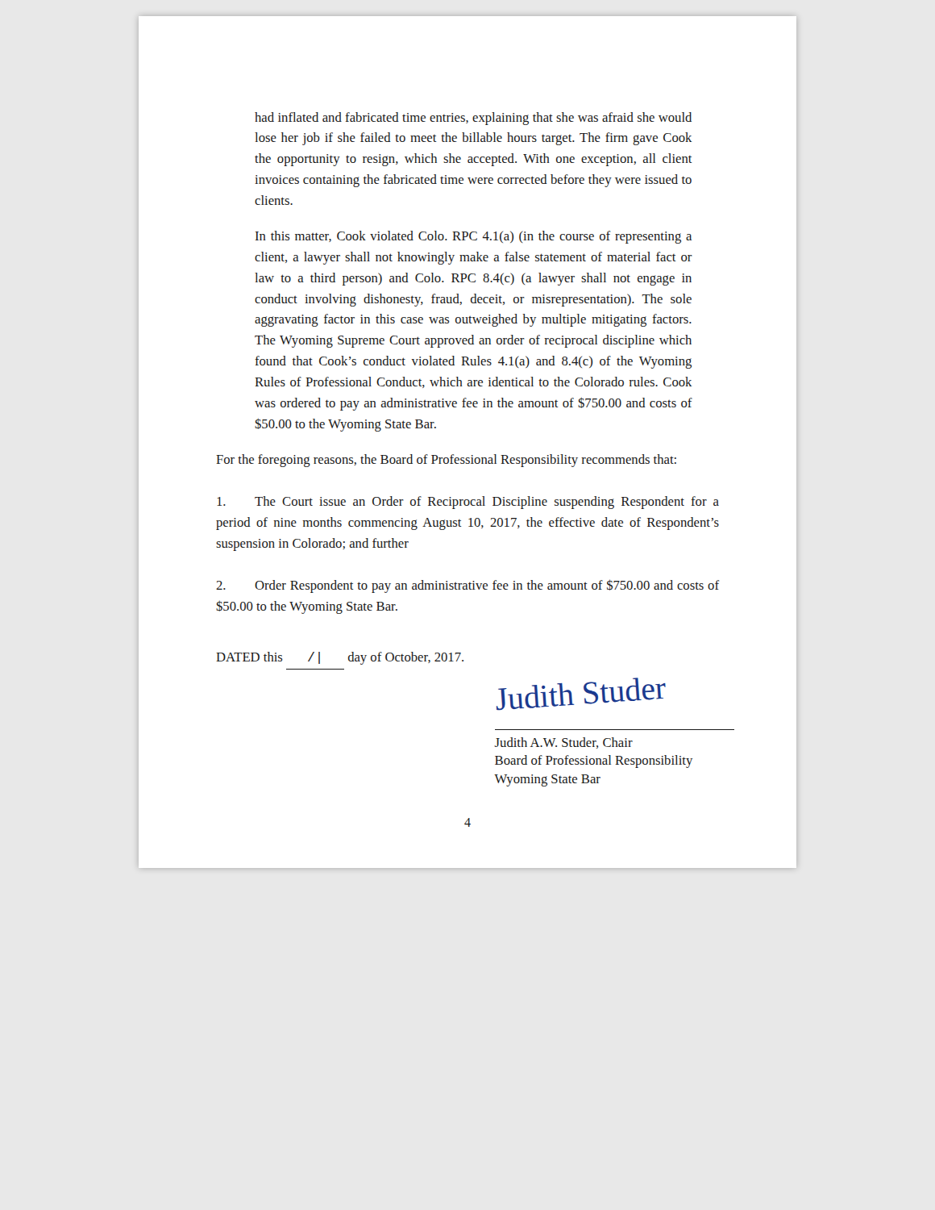had inflated and fabricated time entries, explaining that she was afraid she would lose her job if she failed to meet the billable hours target. The firm gave Cook the opportunity to resign, which she accepted. With one exception, all client invoices containing the fabricated time were corrected before they were issued to clients.
In this matter, Cook violated Colo. RPC 4.1(a) (in the course of representing a client, a lawyer shall not knowingly make a false statement of material fact or law to a third person) and Colo. RPC 8.4(c) (a lawyer shall not engage in conduct involving dishonesty, fraud, deceit, or misrepresentation). The sole aggravating factor in this case was outweighed by multiple mitigating factors. The Wyoming Supreme Court approved an order of reciprocal discipline which found that Cook’s conduct violated Rules 4.1(a) and 8.4(c) of the Wyoming Rules of Professional Conduct, which are identical to the Colorado rules. Cook was ordered to pay an administrative fee in the amount of $750.00 and costs of $50.00 to the Wyoming State Bar.
For the foregoing reasons, the Board of Professional Responsibility recommends that:
1. The Court issue an Order of Reciprocal Discipline suspending Respondent for a period of nine months commencing August 10, 2017, the effective date of Respondent’s suspension in Colorado; and further
2. Order Respondent to pay an administrative fee in the amount of $750.00 and costs of $50.00 to the Wyoming State Bar.
DATED this /| day of October, 2017.
Judith Studer
Judith A.W. Studer, Chair
Board of Professional Responsibility
Wyoming State Bar
4